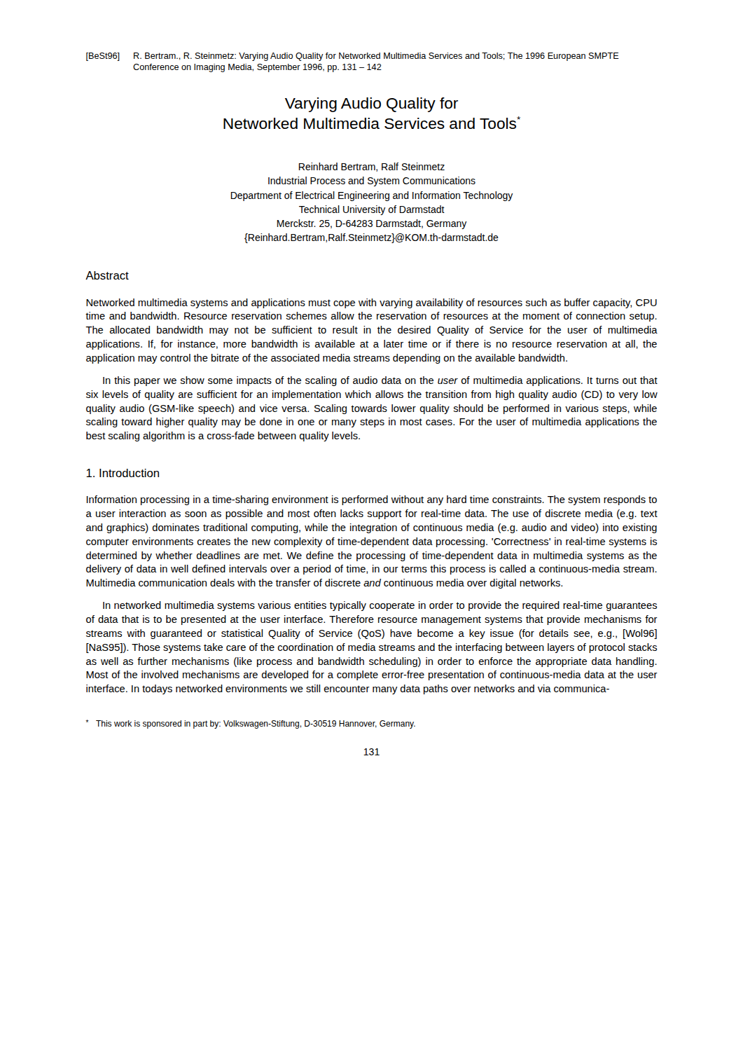[BeSt96]
R. Bertram., R. Steinmetz: Varying Audio Quality for Networked Multimedia Services and Tools; The 1996 European SMPTE Conference on Imaging Media, September 1996, pp. 131 – 142
Varying Audio Quality for
Networked Multimedia Services and Tools*
Reinhard Bertram, Ralf Steinmetz
Industrial Process and System Communications
Department of Electrical Engineering and Information Technology
Technical University of Darmstadt
Merckstr. 25, D-64283 Darmstadt, Germany
{Reinhard.Bertram,Ralf.Steinmetz}@KOM.th-darmstadt.de
Abstract
Networked multimedia systems and applications must cope with varying availability of resources such as buffer capacity, CPU time and bandwidth. Resource reservation schemes allow the reservation of resources at the moment of connection setup. The allocated bandwidth may not be sufficient to result in the desired Quality of Service for the user of multimedia applications. If, for instance, more bandwidth is available at a later time or if there is no resource reservation at all, the application may control the bitrate of the associated media streams depending on the available bandwidth.
In this paper we show some impacts of the scaling of audio data on the user of multimedia applications. It turns out that six levels of quality are sufficient for an implementation which allows the transition from high quality audio (CD) to very low quality audio (GSM-like speech) and vice versa. Scaling towards lower quality should be performed in various steps, while scaling toward higher quality may be done in one or many steps in most cases. For the user of multimedia applications the best scaling algorithm is a cross-fade between quality levels.
1. Introduction
Information processing in a time-sharing environment is performed without any hard time constraints. The system responds to a user interaction as soon as possible and most often lacks support for real-time data. The use of discrete media (e.g. text and graphics) dominates traditional computing, while the integration of continuous media (e.g. audio and video) into existing computer environments creates the new complexity of time-dependent data processing. 'Correctness' in real-time systems is determined by whether deadlines are met. We define the processing of time-dependent data in multimedia systems as the delivery of data in well defined intervals over a period of time, in our terms this process is called a continuous-media stream. Multimedia communication deals with the transfer of discrete and continuous media over digital networks.
In networked multimedia systems various entities typically cooperate in order to provide the required real-time guarantees of data that is to be presented at the user interface. Therefore resource management systems that provide mechanisms for streams with guaranteed or statistical Quality of Service (QoS) have become a key issue (for details see, e.g., [Wol96][NaS95]). Those systems take care of the coordination of media streams and the interfacing between layers of protocol stacks as well as further mechanisms (like process and bandwidth scheduling) in order to enforce the appropriate data handling. Most of the involved mechanisms are developed for a complete error-free presentation of continuous-media data at the user interface. In todays networked environments we still encounter many data paths over networks and via communica-
* This work is sponsored in part by: Volkswagen-Stiftung, D-30519 Hannover, Germany.
131